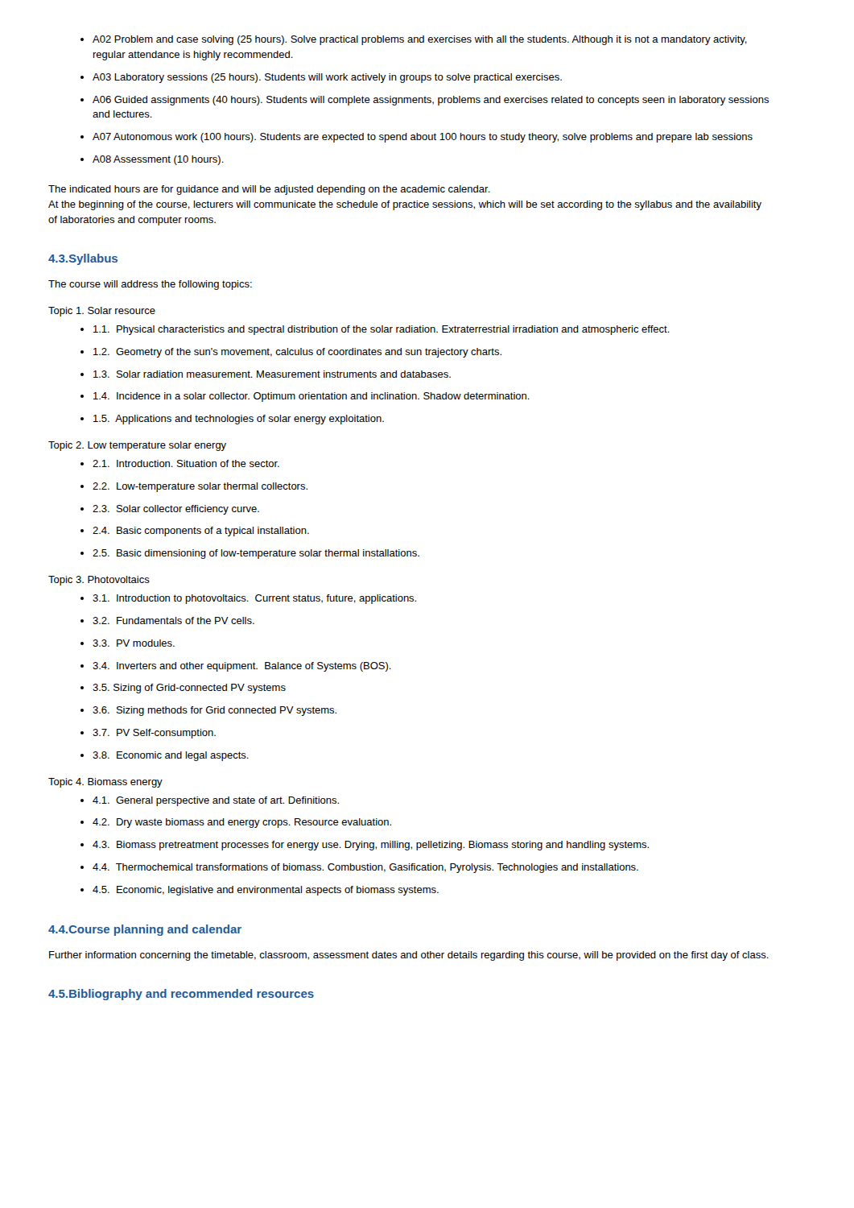A02 Problem and case solving (25 hours). Solve practical problems and exercises with all the students. Although it is not a mandatory activity, regular attendance is highly recommended.
A03 Laboratory sessions (25 hours). Students will work actively in groups to solve practical exercises.
A06 Guided assignments (40 hours). Students will complete assignments, problems and exercises related to concepts seen in laboratory sessions and lectures.
A07 Autonomous work (100 hours). Students are expected to spend about 100 hours to study theory, solve problems and prepare lab sessions
A08 Assessment (10 hours).
The indicated hours are for guidance and will be adjusted depending on the academic calendar.
At the beginning of the course, lecturers will communicate the schedule of practice sessions, which will be set according to the syllabus and the availability of laboratories and computer rooms.
4.3.Syllabus
The course will address the following topics:
Topic 1. Solar resource
1.1. Physical characteristics and spectral distribution of the solar radiation. Extraterrestrial irradiation and atmospheric effect.
1.2. Geometry of the sun's movement, calculus of coordinates and sun trajectory charts.
1.3. Solar radiation measurement. Measurement instruments and databases.
1.4. Incidence in a solar collector. Optimum orientation and inclination. Shadow determination.
1.5. Applications and technologies of solar energy exploitation.
Topic 2. Low temperature solar energy
2.1. Introduction. Situation of the sector.
2.2. Low-temperature solar thermal collectors.
2.3. Solar collector efficiency curve.
2.4. Basic components of a typical installation.
2.5. Basic dimensioning of low-temperature solar thermal installations.
Topic 3. Photovoltaics
3.1. Introduction to photovoltaics. Current status, future, applications.
3.2. Fundamentals of the PV cells.
3.3. PV modules.
3.4. Inverters and other equipment. Balance of Systems (BOS).
3.5. Sizing of Grid-connected PV systems
3.6. Sizing methods for Grid connected PV systems.
3.7. PV Self-consumption.
3.8. Economic and legal aspects.
Topic 4. Biomass energy
4.1. General perspective and state of art. Definitions.
4.2. Dry waste biomass and energy crops. Resource evaluation.
4.3. Biomass pretreatment processes for energy use. Drying, milling, pelletizing. Biomass storing and handling systems.
4.4. Thermochemical transformations of biomass. Combustion, Gasification, Pyrolysis. Technologies and installations.
4.5. Economic, legislative and environmental aspects of biomass systems.
4.4.Course planning and calendar
Further information concerning the timetable, classroom, assessment dates and other details regarding this course, will be provided on the first day of class.
4.5.Bibliography and recommended resources